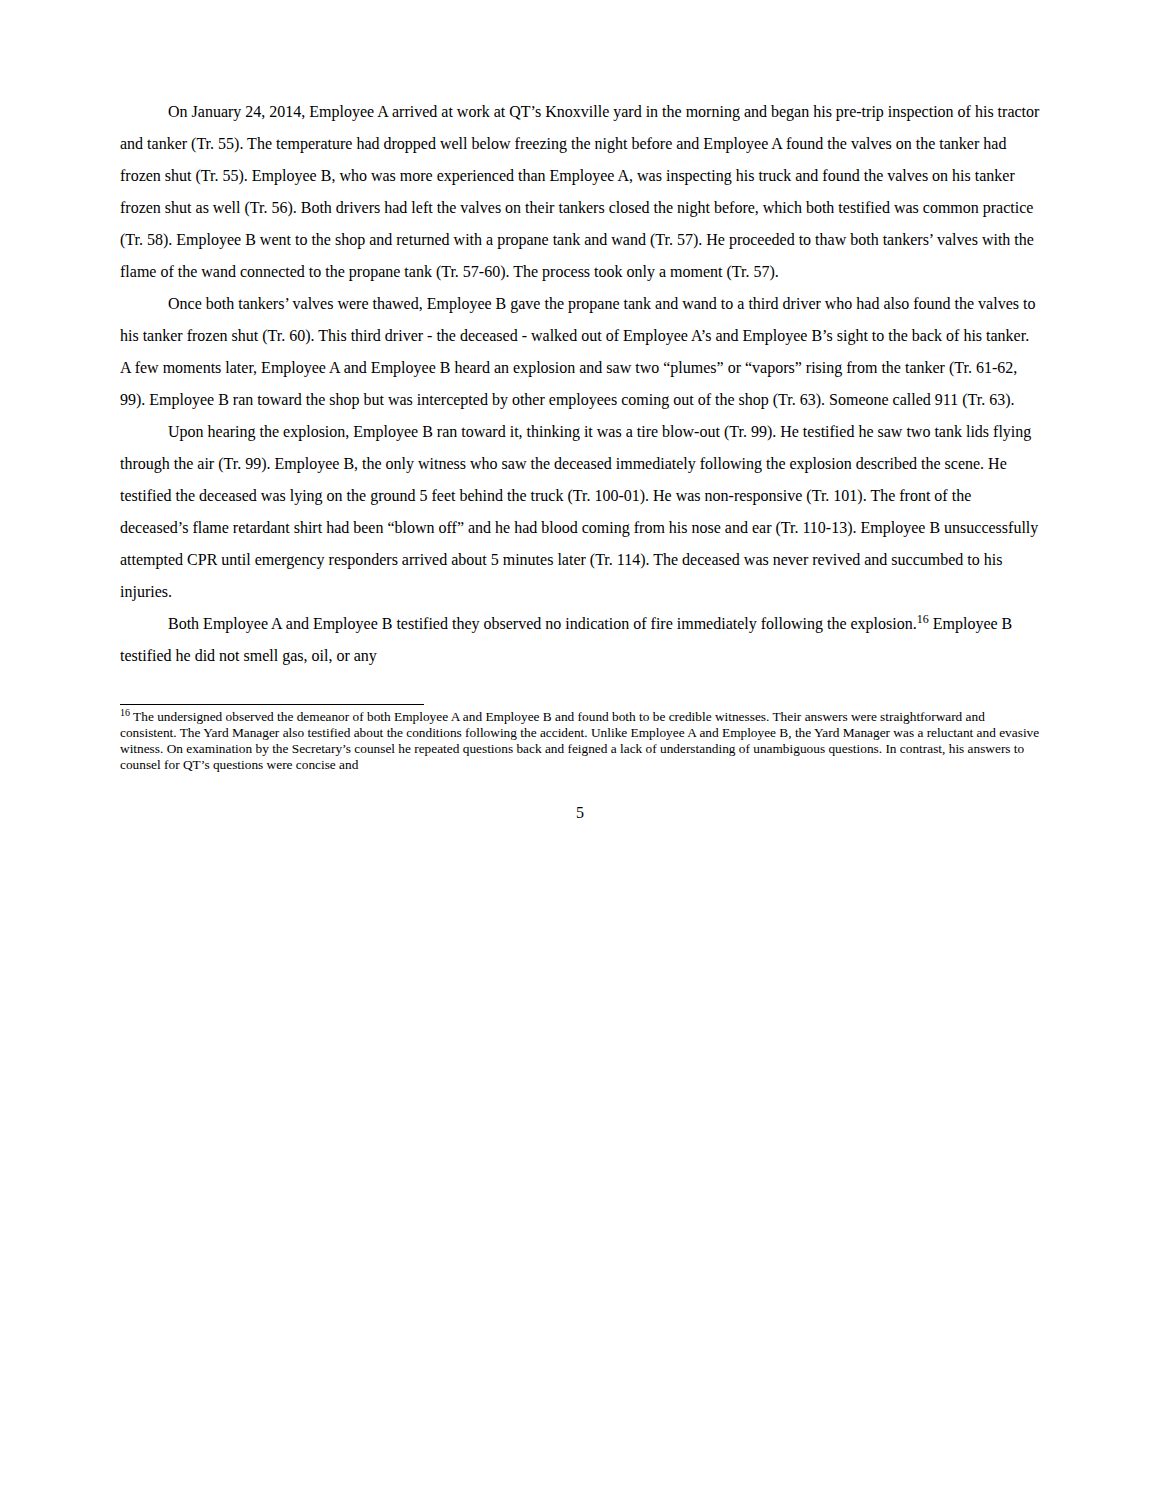On January 24, 2014, Employee A arrived at work at QT’s Knoxville yard in the morning and began his pre-trip inspection of his tractor and tanker (Tr. 55). The temperature had dropped well below freezing the night before and Employee A found the valves on the tanker had frozen shut (Tr. 55). Employee B, who was more experienced than Employee A, was inspecting his truck and found the valves on his tanker frozen shut as well (Tr. 56). Both drivers had left the valves on their tankers closed the night before, which both testified was common practice (Tr. 58). Employee B went to the shop and returned with a propane tank and wand (Tr. 57). He proceeded to thaw both tankers’ valves with the flame of the wand connected to the propane tank (Tr. 57-60). The process took only a moment (Tr. 57).
Once both tankers’ valves were thawed, Employee B gave the propane tank and wand to a third driver who had also found the valves to his tanker frozen shut (Tr. 60). This third driver - the deceased - walked out of Employee A’s and Employee B’s sight to the back of his tanker. A few moments later, Employee A and Employee B heard an explosion and saw two “plumes” or “vapors” rising from the tanker (Tr. 61-62, 99). Employee B ran toward the shop but was intercepted by other employees coming out of the shop (Tr. 63). Someone called 911 (Tr. 63).
Upon hearing the explosion, Employee B ran toward it, thinking it was a tire blow-out (Tr. 99). He testified he saw two tank lids flying through the air (Tr. 99). Employee B, the only witness who saw the deceased immediately following the explosion described the scene. He testified the deceased was lying on the ground 5 feet behind the truck (Tr. 100-01). He was non-responsive (Tr. 101). The front of the deceased’s flame retardant shirt had been “blown off” and he had blood coming from his nose and ear (Tr. 110-13). Employee B unsuccessfully attempted CPR until emergency responders arrived about 5 minutes later (Tr. 114). The deceased was never revived and succumbed to his injuries.
Both Employee A and Employee B testified they observed no indication of fire immediately following the explosion.16 Employee B testified he did not smell gas, oil, or any
16 The undersigned observed the demeanor of both Employee A and Employee B and found both to be credible witnesses. Their answers were straightforward and consistent. The Yard Manager also testified about the conditions following the accident. Unlike Employee A and Employee B, the Yard Manager was a reluctant and evasive witness. On examination by the Secretary’s counsel he repeated questions back and feigned a lack of understanding of unambiguous questions. In contrast, his answers to counsel for QT’s questions were concise and
5